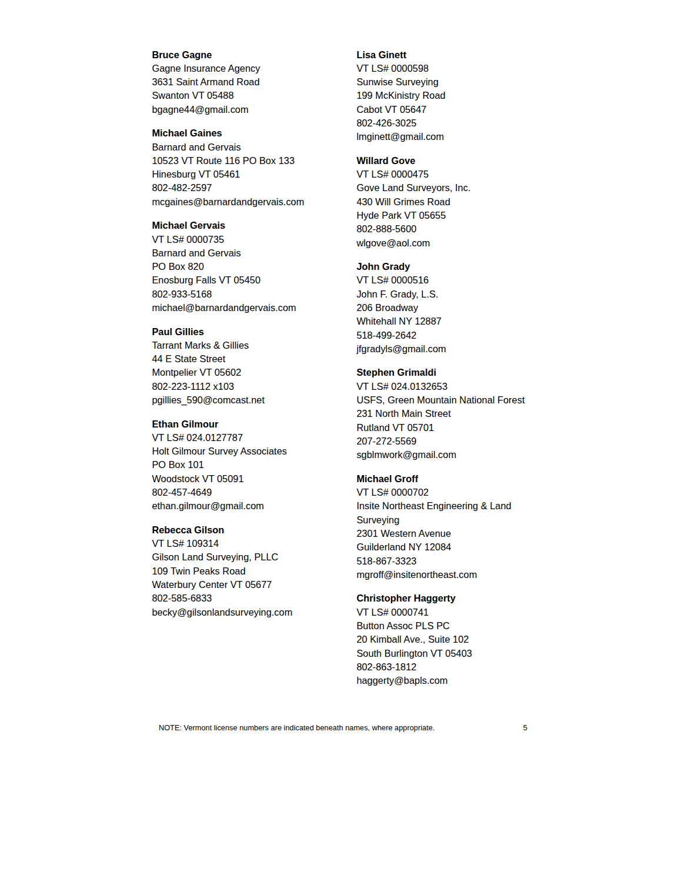Bruce Gagne
Gagne Insurance Agency
3631 Saint Armand Road
Swanton VT 05488
bgagne44@gmail.com
Michael Gaines
Barnard and Gervais
10523 VT Route 116 PO Box 133
Hinesburg VT 05461
802-482-2597
mcgaines@barnardandgervais.com
Michael Gervais
VT LS# 0000735
Barnard and Gervais
PO Box 820
Enosburg Falls VT 05450
802-933-5168
michael@barnardandgervais.com
Paul Gillies
Tarrant Marks & Gillies
44 E State Street
Montpelier VT 05602
802-223-1112 x103
pgillies_590@comcast.net
Ethan Gilmour
VT LS# 024.0127787
Holt Gilmour Survey Associates
PO Box 101
Woodstock VT 05091
802-457-4649
ethan.gilmour@gmail.com
Rebecca Gilson
VT LS# 109314
Gilson Land Surveying, PLLC
109 Twin Peaks Road
Waterbury Center VT 05677
802-585-6833
becky@gilsonlandsurveying.com
Lisa Ginett
VT LS# 0000598
Sunwise Surveying
199 McKinistry Road
Cabot VT 05647
802-426-3025
lmginett@gmail.com
Willard Gove
VT LS# 0000475
Gove Land Surveyors, Inc.
430 Will Grimes Road
Hyde Park VT 05655
802-888-5600
wlgove@aol.com
John Grady
VT LS# 0000516
John F. Grady, L.S.
206 Broadway
Whitehall NY 12887
518-499-2642
jfgradyls@gmail.com
Stephen Grimaldi
VT LS# 024.0132653
USFS, Green Mountain National Forest
231 North Main Street
Rutland VT 05701
207-272-5569
sgblmwork@gmail.com
Michael Groff
VT LS# 0000702
Insite Northeast Engineering & Land Surveying
2301 Western Avenue
Guilderland NY 12084
518-867-3323
mgroff@insitenortheast.com
Christopher Haggerty
VT LS# 0000741
Button Assoc PLS PC
20 Kimball Ave., Suite 102
South Burlington VT 05403
802-863-1812
haggerty@bapls.com
NOTE: Vermont license numbers are indicated beneath names, where appropriate.
5